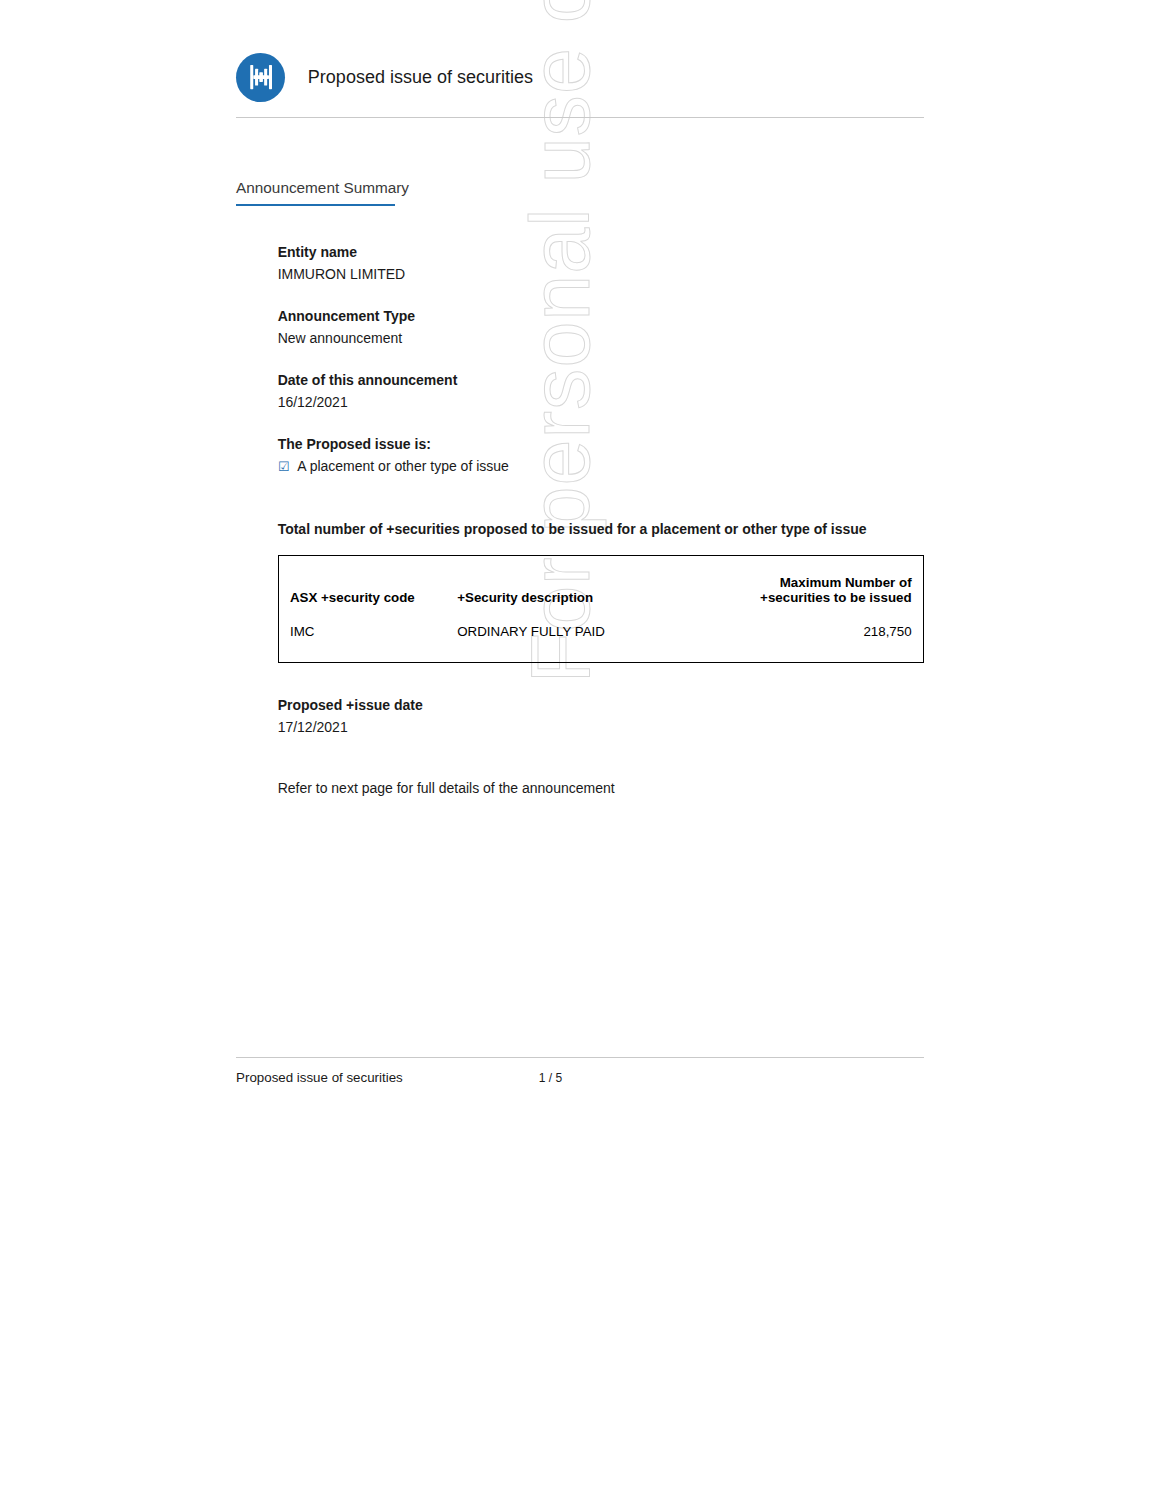For personal use only
Proposed issue of securities
Announcement Summary
Entity name
IMMURON LIMITED
Announcement Type
New announcement
Date of this announcement
16/12/2021
The Proposed issue is:
☑ A placement or other type of issue
Total number of +securities proposed to be issued for a placement or other type of issue
| ASX +security code | +Security description | Maximum Number of +securities to be issued |
| --- | --- | --- |
| IMC | ORDINARY FULLY PAID | 218,750 |
Proposed +issue date
17/12/2021
Refer to next page for full details of the announcement
Proposed issue of securities
1 / 5